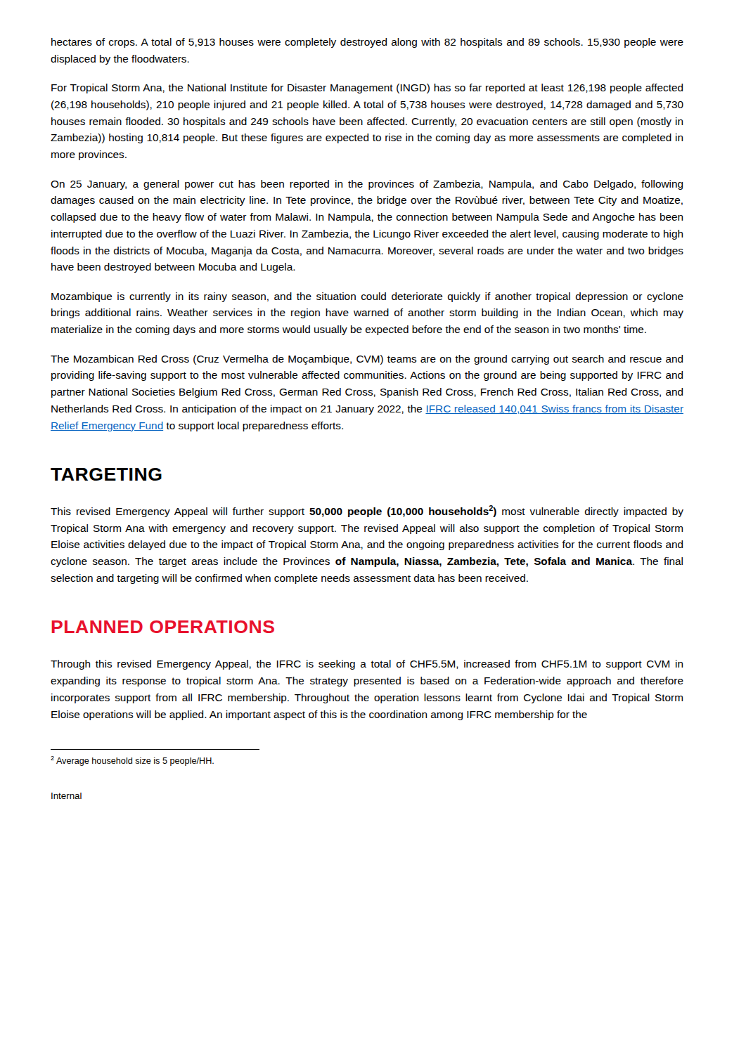hectares of crops. A total of 5,913 houses were completely destroyed along with 82 hospitals and 89 schools. 15,930 people were displaced by the floodwaters.
For Tropical Storm Ana, the National Institute for Disaster Management (INGD) has so far reported at least 126,198 people affected (26,198 households), 210 people injured and 21 people killed. A total of 5,738 houses were destroyed, 14,728 damaged and 5,730 houses remain flooded. 30 hospitals and 249 schools have been affected. Currently, 20 evacuation centers are still open (mostly in Zambezia)) hosting 10,814 people. But these figures are expected to rise in the coming day as more assessments are completed in more provinces.
On 25 January, a general power cut has been reported in the provinces of Zambezia, Nampula, and Cabo Delgado, following damages caused on the main electricity line. In Tete province, the bridge over the Rovùbué river, between Tete City and Moatize, collapsed due to the heavy flow of water from Malawi. In Nampula, the connection between Nampula Sede and Angoche has been interrupted due to the overflow of the Luazi River. In Zambezia, the Licungo River exceeded the alert level, causing moderate to high floods in the districts of Mocuba, Maganja da Costa, and Namacurra. Moreover, several roads are under the water and two bridges have been destroyed between Mocuba and Lugela.
Mozambique is currently in its rainy season, and the situation could deteriorate quickly if another tropical depression or cyclone brings additional rains. Weather services in the region have warned of another storm building in the Indian Ocean, which may materialize in the coming days and more storms would usually be expected before the end of the season in two months' time.
The Mozambican Red Cross (Cruz Vermelha de Moçambique, CVM) teams are on the ground carrying out search and rescue and providing life-saving support to the most vulnerable affected communities. Actions on the ground are being supported by IFRC and partner National Societies Belgium Red Cross, German Red Cross, Spanish Red Cross, French Red Cross, Italian Red Cross, and Netherlands Red Cross. In anticipation of the impact on 21 January 2022, the IFRC released 140,041 Swiss francs from its Disaster Relief Emergency Fund to support local preparedness efforts.
TARGETING
This revised Emergency Appeal will further support 50,000 people (10,000 households2) most vulnerable directly impacted by Tropical Storm Ana with emergency and recovery support. The revised Appeal will also support the completion of Tropical Storm Eloise activities delayed due to the impact of Tropical Storm Ana, and the ongoing preparedness activities for the current floods and cyclone season. The target areas include the Provinces of Nampula, Niassa, Zambezia, Tete, Sofala and Manica. The final selection and targeting will be confirmed when complete needs assessment data has been received.
PLANNED OPERATIONS
Through this revised Emergency Appeal, the IFRC is seeking a total of CHF5.5M, increased from CHF5.1M to support CVM in expanding its response to tropical storm Ana. The strategy presented is based on a Federation-wide approach and therefore incorporates support from all IFRC membership. Throughout the operation lessons learnt from Cyclone Idai and Tropical Storm Eloise operations will be applied. An important aspect of this is the coordination among IFRC membership for the
2 Average household size is 5 people/HH.
Internal